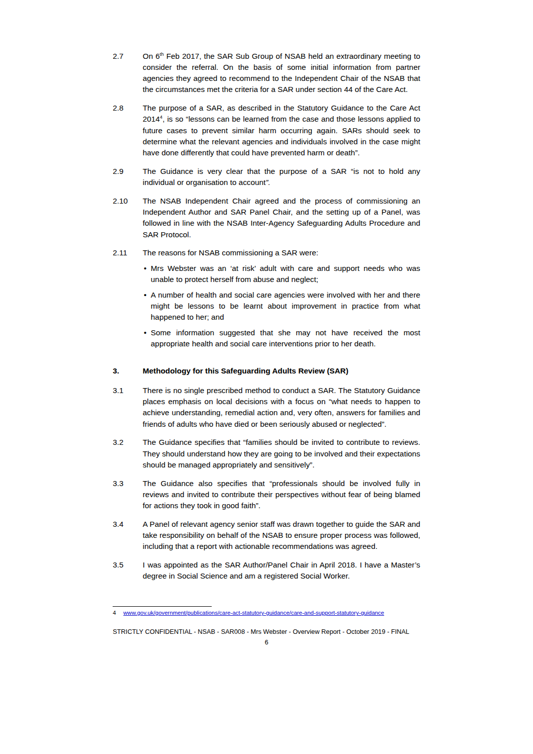2.7
On 6th Feb 2017, the SAR Sub Group of NSAB held an extraordinary meeting to consider the referral. On the basis of some initial information from partner agencies they agreed to recommend to the Independent Chair of the NSAB that the circumstances met the criteria for a SAR under section 44 of the Care Act.
2.8
The purpose of a SAR, as described in the Statutory Guidance to the Care Act 20144, is so “lessons can be learned from the case and those lessons applied to future cases to prevent similar harm occurring again. SARs should seek to determine what the relevant agencies and individuals involved in the case might have done differently that could have prevented harm or death”.
2.9
The Guidance is very clear that the purpose of a SAR “is not to hold any individual or organisation to account”.
2.10
The NSAB Independent Chair agreed and the process of commissioning an Independent Author and SAR Panel Chair, and the setting up of a Panel, was followed in line with the NSAB Inter-Agency Safeguarding Adults Procedure and SAR Protocol.
2.11
The reasons for NSAB commissioning a SAR were:
Mrs Webster was an ‘at risk’ adult with care and support needs who was unable to protect herself from abuse and neglect;
A number of health and social care agencies were involved with her and there might be lessons to be learnt about improvement in practice from what happened to her; and
Some information suggested that she may not have received the most appropriate health and social care interventions prior to her death.
3.
Methodology for this Safeguarding Adults Review (SAR)
3.1
There is no single prescribed method to conduct a SAR. The Statutory Guidance places emphasis on local decisions with a focus on “what needs to happen to achieve understanding, remedial action and, very often, answers for families and friends of adults who have died or been seriously abused or neglected”.
3.2
The Guidance specifies that “families should be invited to contribute to reviews. They should understand how they are going to be involved and their expectations should be managed appropriately and sensitively”.
3.3
The Guidance also specifies that “professionals should be involved fully in reviews and invited to contribute their perspectives without fear of being blamed for actions they took in good faith”.
3.4
A Panel of relevant agency senior staff was drawn together to guide the SAR and take responsibility on behalf of the NSAB to ensure proper process was followed, including that a report with actionable recommendations was agreed.
3.5
I was appointed as the SAR Author/Panel Chair in April 2018. I have a Master’s degree in Social Science and am a registered Social Worker.
4
www.gov.uk/government/publications/care-act-statutory-guidance/care-and-support-statutory-guidance
STRICTLY CONFIDENTIAL - NSAB - SAR008 - Mrs Webster - Overview Report - October 2019 - FINAL
6